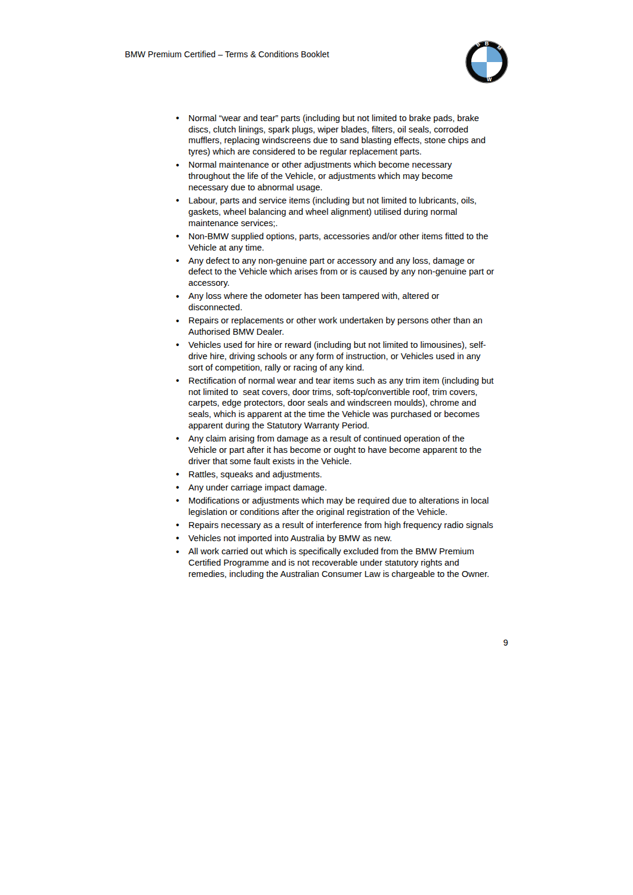BMW Premium Certified – Terms & Conditions Booklet
B B M W
Normal “wear and tear” parts (including but not limited to brake pads, brake discs, clutch linings, spark plugs, wiper blades, filters, oil seals, corroded mufflers, replacing windscreens due to sand blasting effects, stone chips and tyres) which are considered to be regular replacement parts.
Normal maintenance or other adjustments which become necessary throughout the life of the Vehicle, or adjustments which may become necessary due to abnormal usage.
Labour, parts and service items (including but not limited to lubricants, oils, gaskets, wheel balancing and wheel alignment) utilised during normal maintenance services;.
Non-BMW supplied options, parts, accessories and/or other items fitted to the Vehicle at any time.
Any defect to any non-genuine part or accessory and any loss, damage or defect to the Vehicle which arises from or is caused by any non-genuine part or accessory.
Any loss where the odometer has been tampered with, altered or disconnected.
Repairs or replacements or other work undertaken by persons other than an Authorised BMW Dealer.
Vehicles used for hire or reward (including but not limited to limousines), self-drive hire, driving schools or any form of instruction, or Vehicles used in any sort of competition, rally or racing of any kind.
Rectification of normal wear and tear items such as any trim item (including but not limited to seat covers, door trims, soft-top/convertible roof, trim covers, carpets, edge protectors, door seals and windscreen moulds), chrome and seals, which is apparent at the time the Vehicle was purchased or becomes apparent during the Statutory Warranty Period.
Any claim arising from damage as a result of continued operation of the Vehicle or part after it has become or ought to have become apparent to the driver that some fault exists in the Vehicle.
Rattles, squeaks and adjustments.
Any under carriage impact damage.
Modifications or adjustments which may be required due to alterations in local legislation or conditions after the original registration of the Vehicle.
Repairs necessary as a result of interference from high frequency radio signals
Vehicles not imported into Australia by BMW as new.
All work carried out which is specifically excluded from the BMW Premium Certified Programme and is not recoverable under statutory rights and remedies, including the Australian Consumer Law is chargeable to the Owner.
9